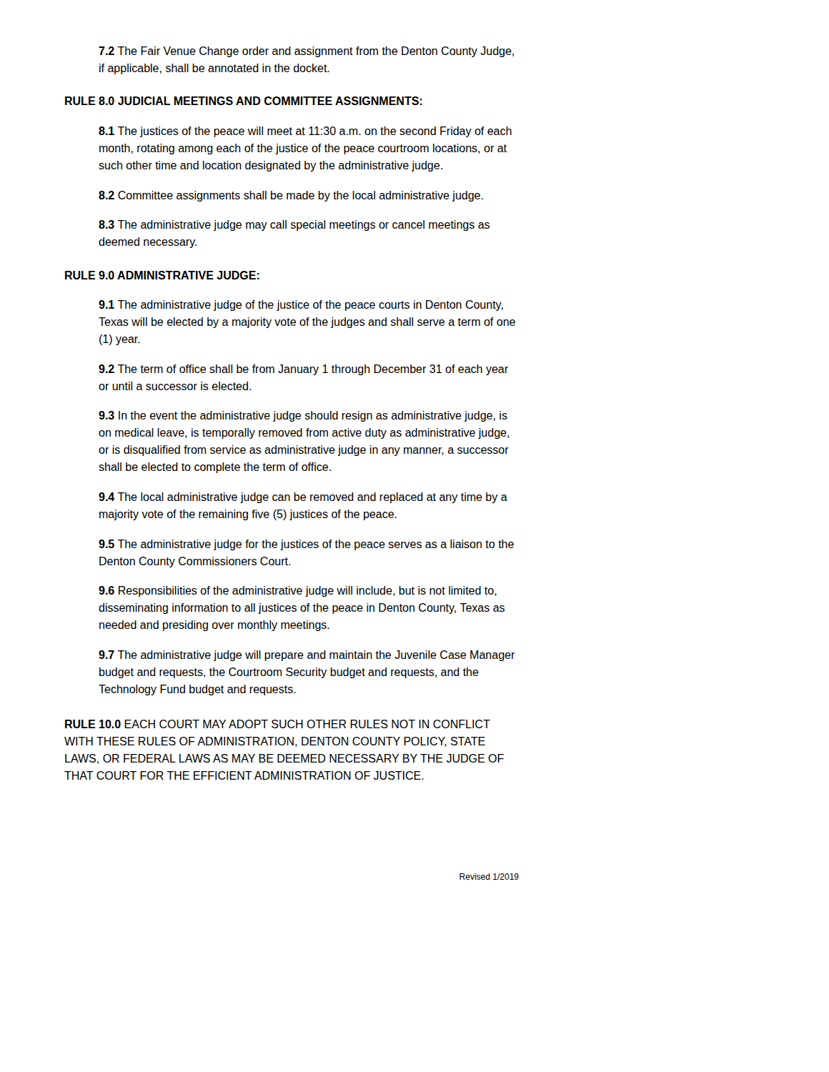7.2 The Fair Venue Change order and assignment from the Denton County Judge, if applicable, shall be annotated in the docket.
RULE 8.0 JUDICIAL MEETINGS AND COMMITTEE ASSIGNMENTS:
8.1 The justices of the peace will meet at 11:30 a.m. on the second Friday of each month, rotating among each of the justice of the peace courtroom locations, or at such other time and location designated by the administrative judge.
8.2 Committee assignments shall be made by the local administrative judge.
8.3 The administrative judge may call special meetings or cancel meetings as deemed necessary.
RULE 9.0 ADMINISTRATIVE JUDGE:
9.1 The administrative judge of the justice of the peace courts in Denton County, Texas will be elected by a majority vote of the judges and shall serve a term of one (1) year.
9.2 The term of office shall be from January 1 through December 31 of each year or until a successor is elected.
9.3 In the event the administrative judge should resign as administrative judge, is on medical leave, is temporally removed from active duty as administrative judge, or is disqualified from service as administrative judge in any manner, a successor shall be elected to complete the term of office.
9.4 The local administrative judge can be removed and replaced at any time by a majority vote of the remaining five (5) justices of the peace.
9.5 The administrative judge for the justices of the peace serves as a liaison to the Denton County Commissioners Court.
9.6 Responsibilities of the administrative judge will include, but is not limited to, disseminating information to all justices of the peace in Denton County, Texas as needed and presiding over monthly meetings.
9.7 The administrative judge will prepare and maintain the Juvenile Case Manager budget and requests, the Courtroom Security budget and requests, and the Technology Fund budget and requests.
RULE 10.0 EACH COURT MAY ADOPT SUCH OTHER RULES NOT IN CONFLICT WITH THESE RULES OF ADMINISTRATION, DENTON COUNTY POLICY, STATE LAWS, OR FEDERAL LAWS AS MAY BE DEEMED NECESSARY BY THE JUDGE OF THAT COURT FOR THE EFFICIENT ADMINISTRATION OF JUSTICE.
Revised 1/2019